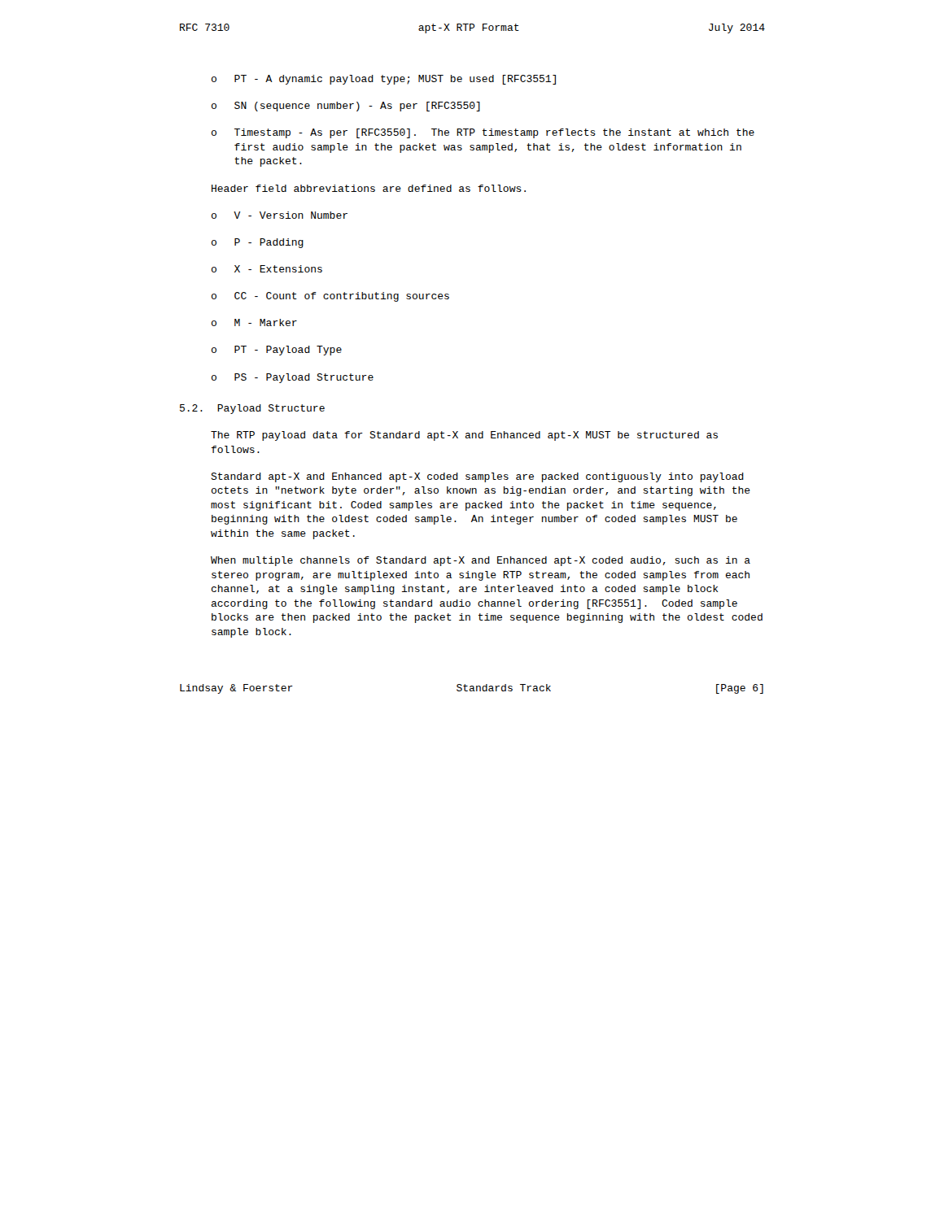RFC 7310 apt-X RTP Format July 2014
PT - A dynamic payload type; MUST be used [RFC3551]
SN (sequence number) - As per [RFC3550]
Timestamp - As per [RFC3550]. The RTP timestamp reflects the instant at which the first audio sample in the packet was sampled, that is, the oldest information in the packet.
Header field abbreviations are defined as follows.
V - Version Number
P - Padding
X - Extensions
CC - Count of contributing sources
M - Marker
PT - Payload Type
PS - Payload Structure
5.2. Payload Structure
The RTP payload data for Standard apt-X and Enhanced apt-X MUST be structured as follows.
Standard apt-X and Enhanced apt-X coded samples are packed contiguously into payload octets in "network byte order", also known as big-endian order, and starting with the most significant bit. Coded samples are packed into the packet in time sequence, beginning with the oldest coded sample. An integer number of coded samples MUST be within the same packet.
When multiple channels of Standard apt-X and Enhanced apt-X coded audio, such as in a stereo program, are multiplexed into a single RTP stream, the coded samples from each channel, at a single sampling instant, are interleaved into a coded sample block according to the following standard audio channel ordering [RFC3551]. Coded sample blocks are then packed into the packet in time sequence beginning with the oldest coded sample block.
Lindsay & Foerster Standards Track [Page 6]